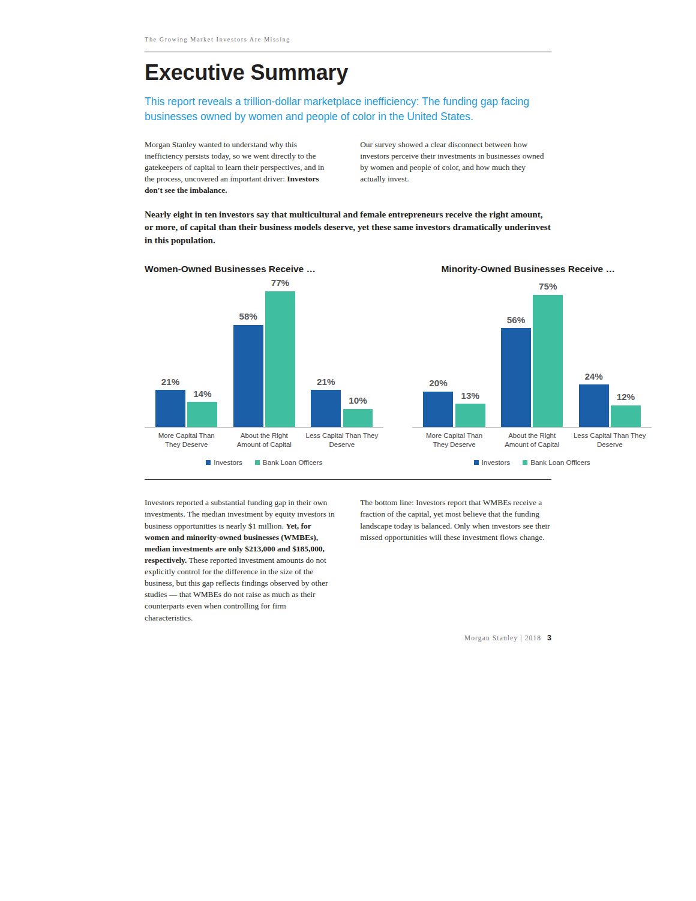The Growing Market Investors Are Missing
Executive Summary
This report reveals a trillion-dollar marketplace inefficiency: The funding gap facing businesses owned by women and people of color in the United States.
Morgan Stanley wanted to understand why this inefficiency persists today, so we went directly to the gatekeepers of capital to learn their perspectives, and in the process, uncovered an important driver: Investors don't see the imbalance.
Our survey showed a clear disconnect between how investors perceive their investments in businesses owned by women and people of color, and how much they actually invest.
Nearly eight in ten investors say that multicultural and female entrepreneurs receive the right amount, or more, of capital than their business models deserve, yet these same investors dramatically underinvest in this population.
Women-Owned Businesses Receive …
21%
14%
58%
77%
21%
10%
More Capital Than
They Deserve About the Right
Amount of Capital Less Capital Than They
Deserve
Investors Bank Loan Officers
Minority-Owned Businesses Receive …
20%
13%
56%
75%
24%
12%
More Capital Than
They Deserve About the Right
Amount of Capital Less Capital Than They
Deserve
Investors Bank Loan Officers
Investors reported a substantial funding gap in their own investments. The median investment by equity investors in business opportunities is nearly $1 million. Yet, for women and minority-owned businesses (WMBEs), median investments are only $213,000 and $185,000, respectively. These reported investment amounts do not explicitly control for the difference in the size of the business, but this gap reflects findings observed by other studies — that WMBEs do not raise as much as their counterparts even when controlling for firm characteristics.
The bottom line: Investors report that WMBEs receive a fraction of the capital, yet most believe that the funding landscape today is balanced. Only when investors see their missed opportunities will these investment flows change.
Morgan Stanley | 2018 3